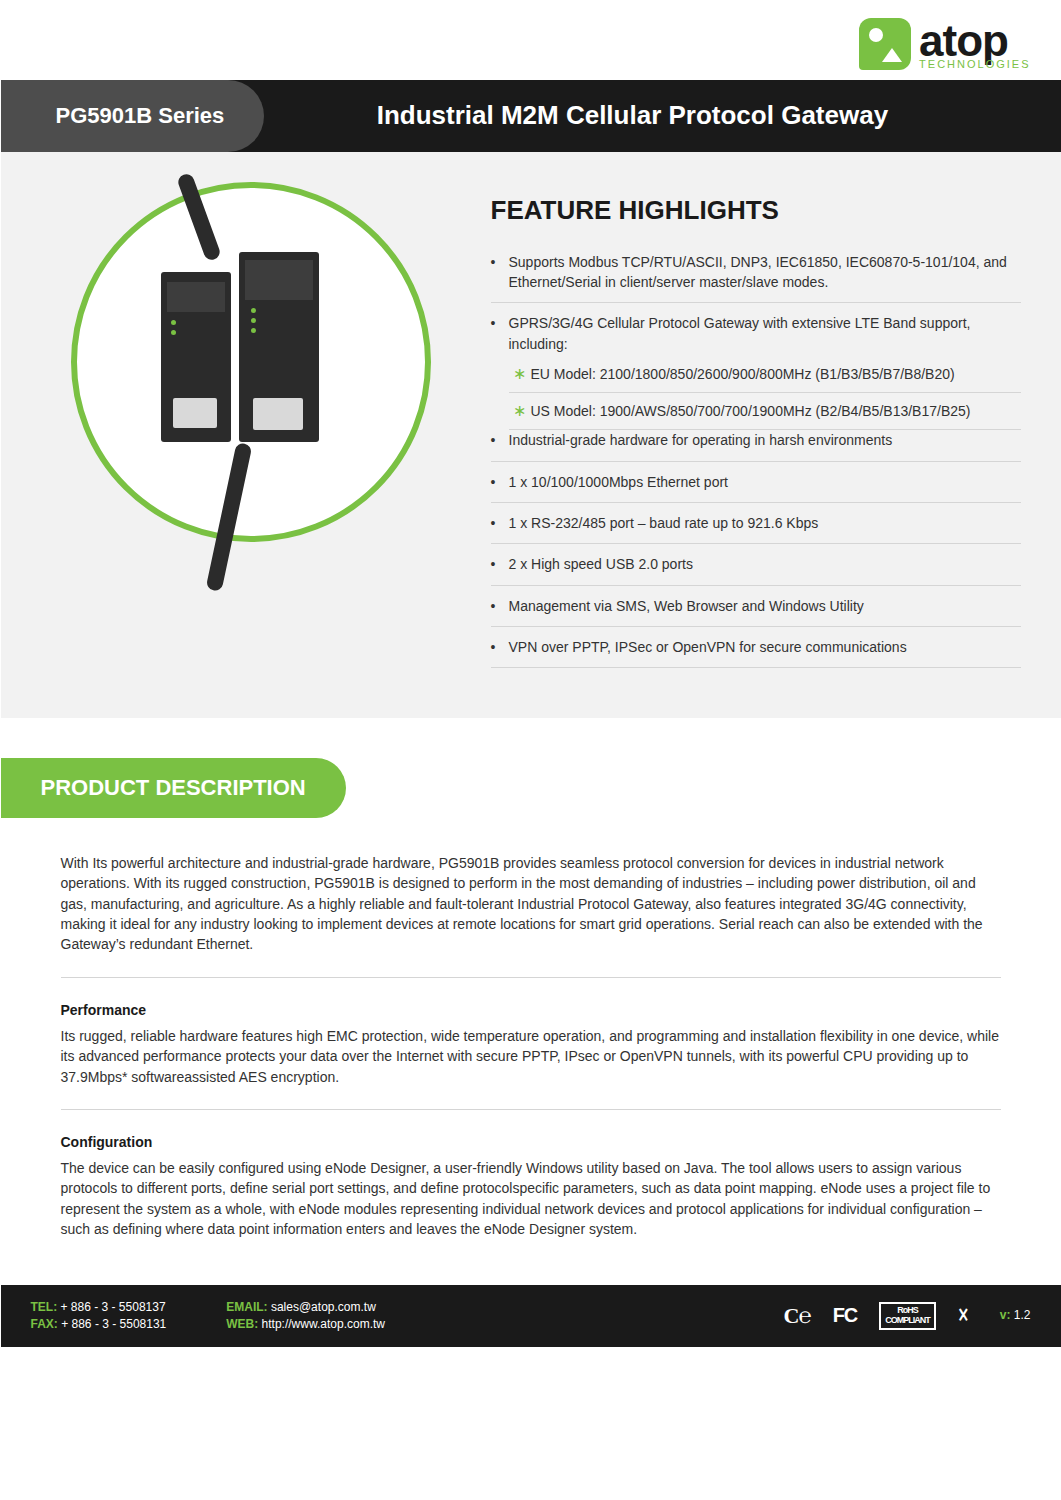atop Technologies
PG5901B Series
Industrial M2M Cellular Protocol Gateway
FEATURE HIGHLIGHTS
Supports Modbus TCP/RTU/ASCII, DNP3, IEC61850, IEC60870-5-101/104, and Ethernet/Serial in client/server master/slave modes.
GPRS/3G/4G Cellular Protocol Gateway with extensive LTE Band support, including:
EU Model: 2100/1800/850/2600/900/800MHz (B1/B3/B5/B7/B8/B20)
US Model: 1900/AWS/850/700/700/1900MHz (B2/B4/B5/B13/B17/B25)
Industrial-grade hardware for operating in harsh environments
1 x 10/100/1000Mbps Ethernet port
1 x RS-232/485 port – baud rate up to 921.6 Kbps
2 x High speed USB 2.0 ports
Management via SMS, Web Browser and Windows Utility
VPN over PPTP, IPSec or OpenVPN for secure communications
PRODUCT DESCRIPTION
With Its powerful architecture and industrial-grade hardware, PG5901B provides seamless protocol conversion for devices in industrial network operations. With its rugged construction, PG5901B is designed to perform in the most demanding of industries – including power distribution, oil and gas, manufacturing, and agriculture. As a highly reliable and fault-tolerant Industrial Protocol Gateway, also features integrated 3G/4G connectivity, making it ideal for any industry looking to implement devices at remote locations for smart grid operations. Serial reach can also be extended with the Gateway’s redundant Ethernet.
Performance
Its rugged, reliable hardware features high EMC protection, wide temperature operation, and programming and installation flexibility in one device, while its advanced performance protects your data over the Internet with secure PPTP, IPsec or OpenVPN tunnels, with its powerful CPU providing up to 37.9Mbps* softwareassisted AES encryption.
Configuration
The device can be easily configured using eNode Designer, a user-friendly Windows utility based on Java. The tool allows users to assign various protocols to different ports, define serial port settings, and define protocolspecific parameters, such as data point mapping. eNode uses a project file to represent the system as a whole, with eNode modules representing individual network devices and protocol applications for individual configuration – such as defining where data point information enters and leaves the eNode Designer system.
TEL: + 886 - 3 - 5508137
FAX: + 886 - 3 - 5508131
EMAIL: sales@atop.com.tw
WEB: http://www.atop.com.tw
C℮ FC RoHS
COMPLIANT ☓ v: 1.2